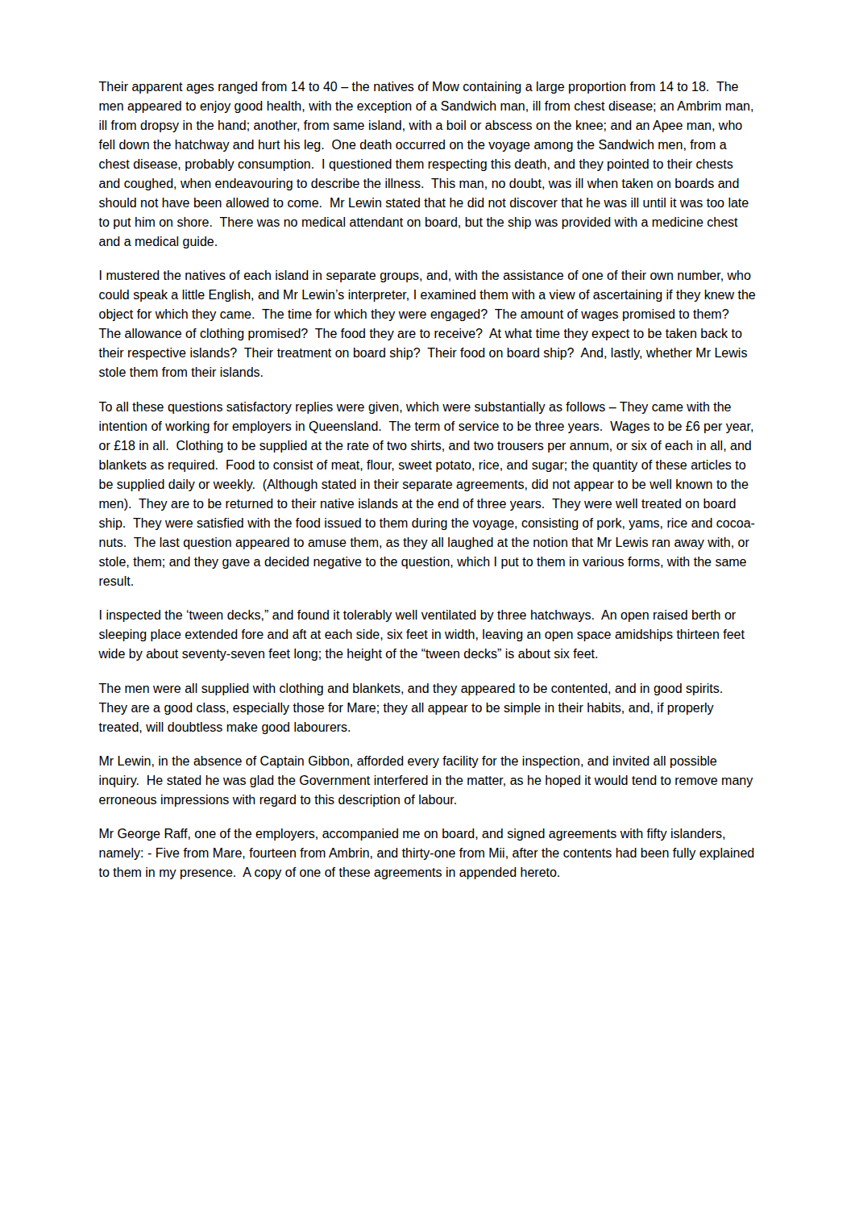Their apparent ages ranged from 14 to 40 – the natives of Mow containing a large proportion from 14 to 18. The men appeared to enjoy good health, with the exception of a Sandwich man, ill from chest disease; an Ambrim man, ill from dropsy in the hand; another, from same island, with a boil or abscess on the knee; and an Apee man, who fell down the hatchway and hurt his leg. One death occurred on the voyage among the Sandwich men, from a chest disease, probably consumption. I questioned them respecting this death, and they pointed to their chests and coughed, when endeavouring to describe the illness. This man, no doubt, was ill when taken on boards and should not have been allowed to come. Mr Lewin stated that he did not discover that he was ill until it was too late to put him on shore. There was no medical attendant on board, but the ship was provided with a medicine chest and a medical guide.
I mustered the natives of each island in separate groups, and, with the assistance of one of their own number, who could speak a little English, and Mr Lewin’s interpreter, I examined them with a view of ascertaining if they knew the object for which they came. The time for which they were engaged? The amount of wages promised to them? The allowance of clothing promised? The food they are to receive? At what time they expect to be taken back to their respective islands? Their treatment on board ship? Their food on board ship? And, lastly, whether Mr Lewis stole them from their islands.
To all these questions satisfactory replies were given, which were substantially as follows – They came with the intention of working for employers in Queensland. The term of service to be three years. Wages to be £6 per year, or £18 in all. Clothing to be supplied at the rate of two shirts, and two trousers per annum, or six of each in all, and blankets as required. Food to consist of meat, flour, sweet potato, rice, and sugar; the quantity of these articles to be supplied daily or weekly. (Although stated in their separate agreements, did not appear to be well known to the men). They are to be returned to their native islands at the end of three years. They were well treated on board ship. They were satisfied with the food issued to them during the voyage, consisting of pork, yams, rice and cocoa-nuts. The last question appeared to amuse them, as they all laughed at the notion that Mr Lewis ran away with, or stole, them; and they gave a decided negative to the question, which I put to them in various forms, with the same result.
I inspected the ‘tween decks,” and found it tolerably well ventilated by three hatchways. An open raised berth or sleeping place extended fore and aft at each side, six feet in width, leaving an open space amidships thirteen feet wide by about seventy-seven feet long; the height of the “tween decks” is about six feet.
The men were all supplied with clothing and blankets, and they appeared to be contented, and in good spirits. They are a good class, especially those for Mare; they all appear to be simple in their habits, and, if properly treated, will doubtless make good labourers.
Mr Lewin, in the absence of Captain Gibbon, afforded every facility for the inspection, and invited all possible inquiry. He stated he was glad the Government interfered in the matter, as he hoped it would tend to remove many erroneous impressions with regard to this description of labour.
Mr George Raff, one of the employers, accompanied me on board, and signed agreements with fifty islanders, namely: - Five from Mare, fourteen from Ambrin, and thirty-one from Mii, after the contents had been fully explained to them in my presence. A copy of one of these agreements in appended hereto.